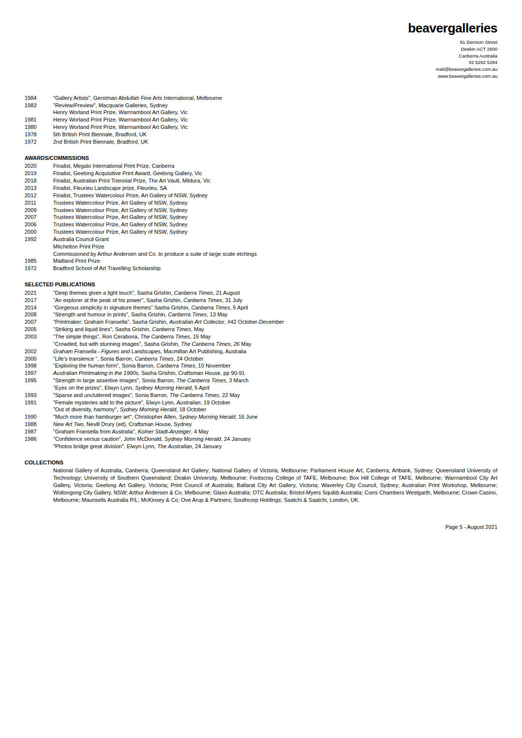beaver galleries
81 Denison Street
Deakin ACT 2600
Canberra Australia
02 6282 5294
mail@beavergalleries.com.au
www.beavergalleries.com.au
| 1984 | "Gallery Artists", Gerstman Abdullah Fine Arts International, Melbourne |
| 1983 | "Review/Preview", Macquarie Galleries, Sydney |
| | Henry Worland Print Prize, Warrnambool Art Gallery, Vic |
| 1981 | Henry Worland Print Prize, Warrnambool Art Gallery, Vic |
| 1980 | Henry Worland Print Prize, Warrnambool Art Gallery, Vic |
| 1978 | 5th British Print Biennale, Bradford, UK |
| 1972 | 2nd British Print Biennale, Bradford, UK |
Awards/Commissions
| 2020 | Finalist, Megalo International Print Prize, Canberra |
| 2019 | Finalist, Geelong Acquisitive Print Award, Geelong Gallery, Vic |
| 2018 | Finalist, Australian Print Triennial Prize, The Art Vault, Mildura, Vic |
| 2013 | Finalist, Fleurieu Landscape prize, Fleurieu, SA |
| 2012 | Finalist, Trustees Watercolour Prize, Art Gallery of NSW, Sydney |
| 2011 | Trustees Watercolour Prize, Art Gallery of NSW, Sydney |
| 2009 | Trustees Watercolour Prize, Art Gallery of NSW, Sydney |
| 2007 | Trustees Watercolour Prize, Art Gallery of NSW, Sydney |
| 2006 | Trustees Watercolour Prize, Art Gallery of NSW, Sydney |
| 2000 | Trustees Watercolour Prize, Art Gallery of NSW, Sydney |
| 1992 | Australia Council Grant |
| | Mitchelton Print Prize |
| | Commissioned by Arthur Andersen and Co. to produce a suite of large scale etchings |
| 1985 | Maitland Print Prize |
| 1972 | Bradford School of Art Travelling Scholarship |
Selected Publications
| 2021 | “Deep themes given a light touch”, Sasha Grishin, Canberra Times , 21 August |
| 2017 | “An explorer at the peak of his power”, Sasha Grishin, Canberra Times , 31 July |
| 2014 | “Gorgeous simplicity in signature themes” Sasha Grishin, Canberra Times , 5 April |
| 2008 | “Strength and humour in prints”, Sasha Grishin, Canberra Times , 13 May |
| 2007 | “Printmaker: Graham Fransella”, Sasha Grishin, Australian Art Collector , #42 October-December |
| 2005 | “Striking and liquid lines”, Sasha Grishin, Canberra Times , May |
| 2003 | “The simple things”, Ron Cerabona, The Canberra Times , 15 May |
| | “Crowded, but with stunning images”, Sasha Grishin, The Canberra Times, 26 May |
| 2002 | Graham Fransella - Figures and Landscape s, Macmillan Art Publishing, Australia |
| 2000 | “Life’s transience “, Sonia Barron, Canberra Times , 24 October |
| 1998 | “Exploring the human form”, Sonia Barron, Canberra Times , 10 November |
| 1997 | Australian Printmaking in the 1990s, Sasha Grishin, Craftsman House, pp 90-91 |
| 1995 | "Strength in large assertive images", Sonia Barron, The Canberra Times , 3 March |
| | "Eyes on the prizes", Elwyn Lynn, Sydney Morning Herald , 5 April |
| 1993 | "Sparse and uncluttered images", Sonia Barron, The Canberra Times , 22 May |
| 1991 | "Female mysteries add to the picture", Elwyn Lynn, Australian , 19 October |
| | "Out of diversity, harmony", Sydney Morning Herald , 18 October |
| 1990 | "Much more than hamburger art", Christopher Allen, Sydney Morning Herald , 16 June |
| 1988 | New Art Two , Nevill Drury (ed), Craftsman House, Sydney |
| 1987 | "Graham Fransella from Australia", Kolner Stadt-Anzeiger , 4 May |
| 1986 | "Confidence versus caution", John McDonald, Sydney Morning Herald , 24 January |
| | "Photos bridge great division", Elwyn Lynn, The Australian , 24 January |
Collections
National Gallery of Australia, Canberra; Queensland Art Gallery; National Gallery of Victoria, Melbourne; Parliament House Art, Canberra; Artbank, Sydney; Queensland University of Technology; University of Southern Queensland; Deakin University, Melbourne; Footscray College of TAFE, Melbourne; Box Hill College of TAFE, Melbourne; Warrnambool City Art Gallery, Victoria; Geelong Art Gallery, Victoria; Print Council of Australia; Ballarat City Art Gallery, Victoria; Waverley City Council, Sydney; Australian Print Workshop, Melbourne; Wollongong City Gallery, NSW; Arthur Andersen & Co, Melbourne; Glaxo Australia; OTC Australia; Bristol-Myers Squibb Australia; Corrs Chambers Westgarth, Melbourne; Crown Casino, Melbourne; Maunsells Australia P/L; McKinsey & Co; Ove Arup & Partners; Southcorp Holdings; Saatchi & Saatchi, London, UK.
Page 5 - August 2021